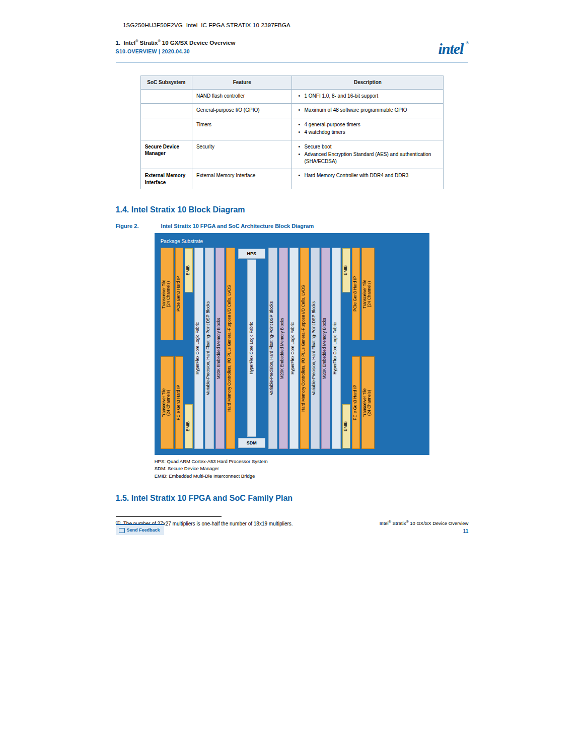1SG250HU3F50E2VG Intel IC FPGA STRATIX 10 2397FBGA
1. Intel® Stratix® 10 GX/SX Device Overview
S10-OVERVIEW | 2020.04.30
intel®
| SoC Subsystem | Feature | Description |
| --- | --- | --- |
| | NAND flash controller | 1 ONFI 1.0, 8- and 16-bit support |
| | General-purpose I/O (GPIO) | Maximum of 48 software programmable GPIO |
| | Timers | 4 general-purpose timers 4 watchdog timers |
| Secure Device Manager | Security | Secure boot Advanced Encryption Standard (AES) and authentication (SHA/ECDSA) |
| External Memory Interface | External Memory Interface | Hard Memory Controller with DDR4 and DDR3 |
1.4. Intel Stratix 10 Block Diagram
Figure 2. Intel Stratix 10 FPGA and SoC Architecture Block Diagram
Package Substrate
Transceiver Tile
(24 Channels)
Transceiver Tile
(24 Channels)
PCIe Gen3 Hard IP
PCIe Gen3 Hard IP
EMIB
EMIB
HyperFlex Core Logic Fabric
Variable-Precision, Hard Floating-Point DSP Blocks
M20K Embedded Memory Blocks
Hard Memory Controllers, I/O PLLs General-Purpose I/O Cells, LVDS
HPS
HyperFlex Core Logic Fabric
SDM
Variable-Precision, Hard Floating-Point DSP Blocks
M20K Embedded Memory Blocks
HyperFlex Core Logic Fabric
Hard Memory Controllers, I/O PLLs General-Purpose I/O Cells, LVDS
Variable-Precision, Hard Floating-Point DSP Blocks
M20K Embedded Memory Blocks
HyperFlex Core Logic Fabric
EMIB
EMIB
PCIe Gen3 Hard IP
PCIe Gen3 Hard IP
Transceiver Tile
(24 Channels)
Transceiver Tile
(24 Channels)
HPS: Quad ARM Cortex-A53 Hard Processor System
SDM: Secure Device Manager
EMIB: Embedded Multi-Die Interconnect Bridge
1.5. Intel Stratix 10 FPGA and SoC Family Plan
(2) The number of 27x27 multipliers is one-half the number of 18x19 multipliers.
Send Feedback
Intel® Stratix® 10 GX/SX Device Overview
11